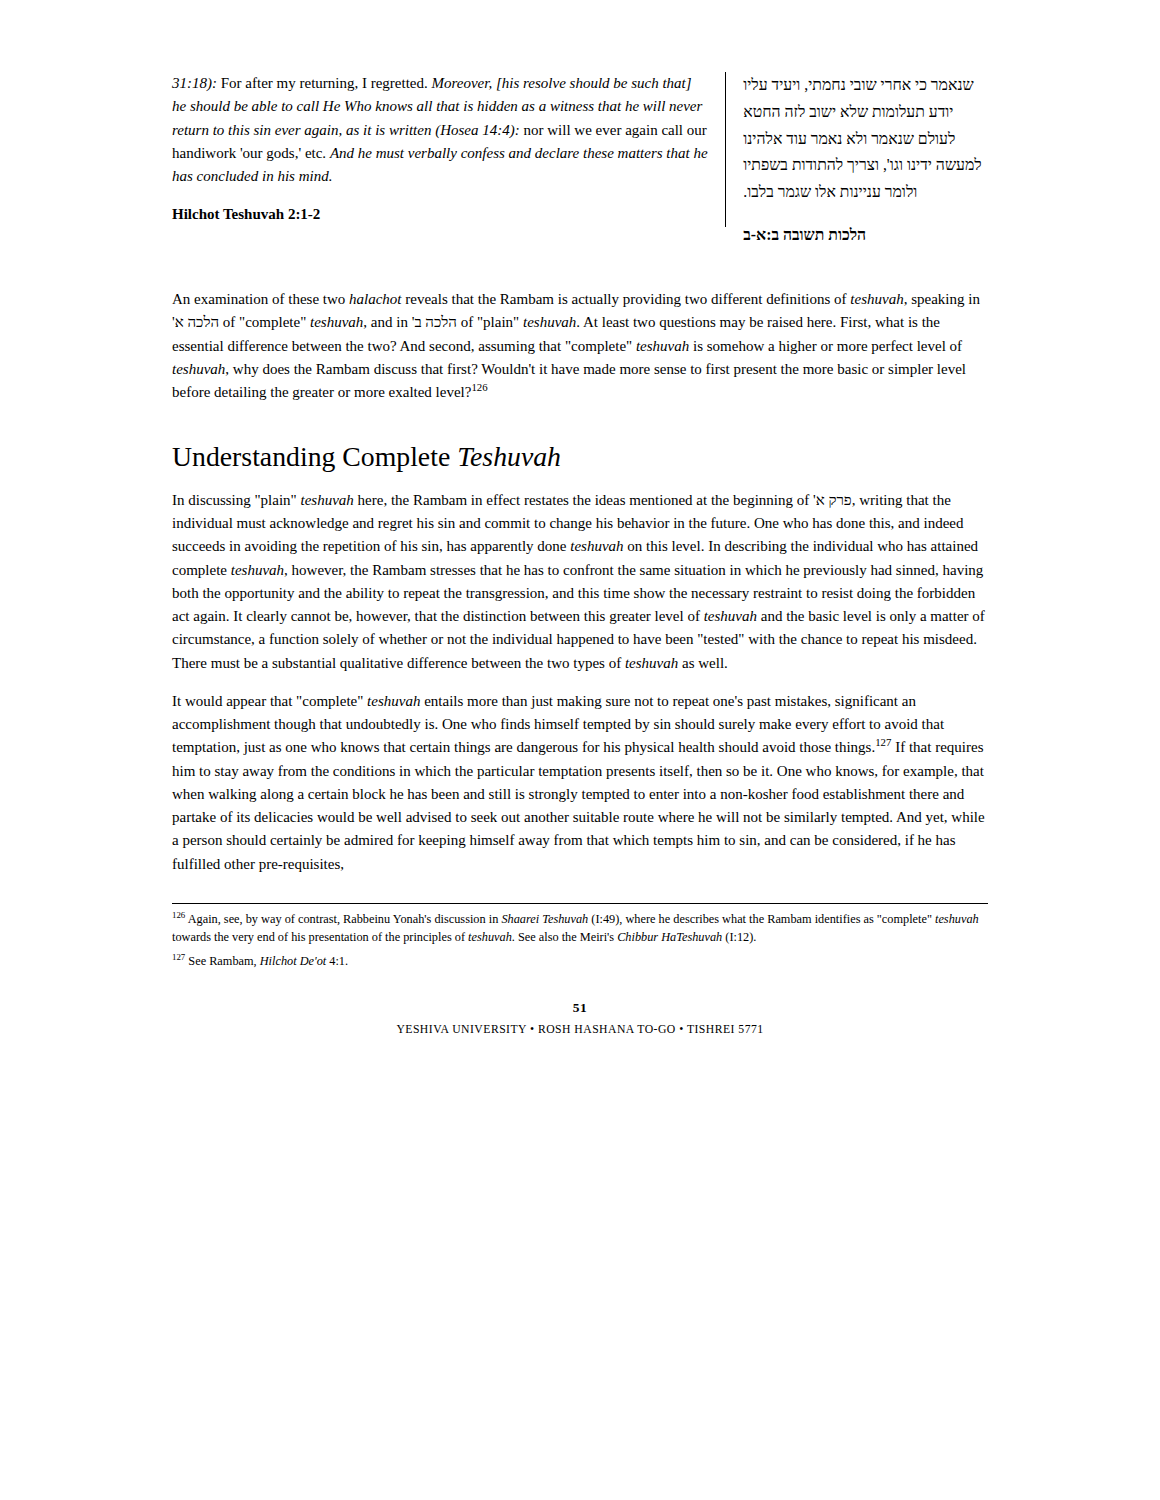31:18): For after my returning, I regretted. Moreover, [his resolve should be such that] he should be able to call He Who knows all that is hidden as a witness that he will never return to this sin ever again, as it is written (Hosea 14:4): nor will we ever again call our handiwork 'our gods,' etc. And he must verbally confess and declare these matters that he has concluded in his mind.
Hilchot Teshuvah 2:1-2
שנאמר כי אחרי שובי נחמתי, ויעיד עליו יודע תעלומות שלא ישוב לזה החטא לעולם שנאמר ולא נאמר עוד אלהינו למעשה ידינו וגו', וצריך להתודות בשפתיו ולומר עניינות אלו שגמר בלבו.
הלכות תשובה ב:א-ב
An examination of these two halachot reveals that the Rambam is actually providing two different definitions of teshuvah, speaking in הלכה א' of "complete" teshuvah, and in הלכה ב' of "plain" teshuvah. At least two questions may be raised here. First, what is the essential difference between the two? And second, assuming that "complete" teshuvah is somehow a higher or more perfect level of teshuvah, why does the Rambam discuss that first? Wouldn't it have made more sense to first present the more basic or simpler level before detailing the greater or more exalted level?126
Understanding Complete Teshuvah
In discussing "plain" teshuvah here, the Rambam in effect restates the ideas mentioned at the beginning of פרק א', writing that the individual must acknowledge and regret his sin and commit to change his behavior in the future. One who has done this, and indeed succeeds in avoiding the repetition of his sin, has apparently done teshuvah on this level. In describing the individual who has attained complete teshuvah, however, the Rambam stresses that he has to confront the same situation in which he previously had sinned, having both the opportunity and the ability to repeat the transgression, and this time show the necessary restraint to resist doing the forbidden act again. It clearly cannot be, however, that the distinction between this greater level of teshuvah and the basic level is only a matter of circumstance, a function solely of whether or not the individual happened to have been "tested" with the chance to repeat his misdeed. There must be a substantial qualitative difference between the two types of teshuvah as well.
It would appear that "complete" teshuvah entails more than just making sure not to repeat one's past mistakes, significant an accomplishment though that undoubtedly is. One who finds himself tempted by sin should surely make every effort to avoid that temptation, just as one who knows that certain things are dangerous for his physical health should avoid those things.127 If that requires him to stay away from the conditions in which the particular temptation presents itself, then so be it. One who knows, for example, that when walking along a certain block he has been and still is strongly tempted to enter into a non-kosher food establishment there and partake of its delicacies would be well advised to seek out another suitable route where he will not be similarly tempted. And yet, while a person should certainly be admired for keeping himself away from that which tempts him to sin, and can be considered, if he has fulfilled other pre-requisites,
126 Again, see, by way of contrast, Rabbeinu Yonah's discussion in Shaarei Teshuvah (I:49), where he describes what the Rambam identifies as "complete" teshuvah towards the very end of his presentation of the principles of teshuvah. See also the Meiri's Chibbur HaTeshuvah (I:12).
127 See Rambam, Hilchot De'ot 4:1.
51 YESHIVA UNIVERSITY • ROSH HASHANA TO-GO • TISHREI 5771